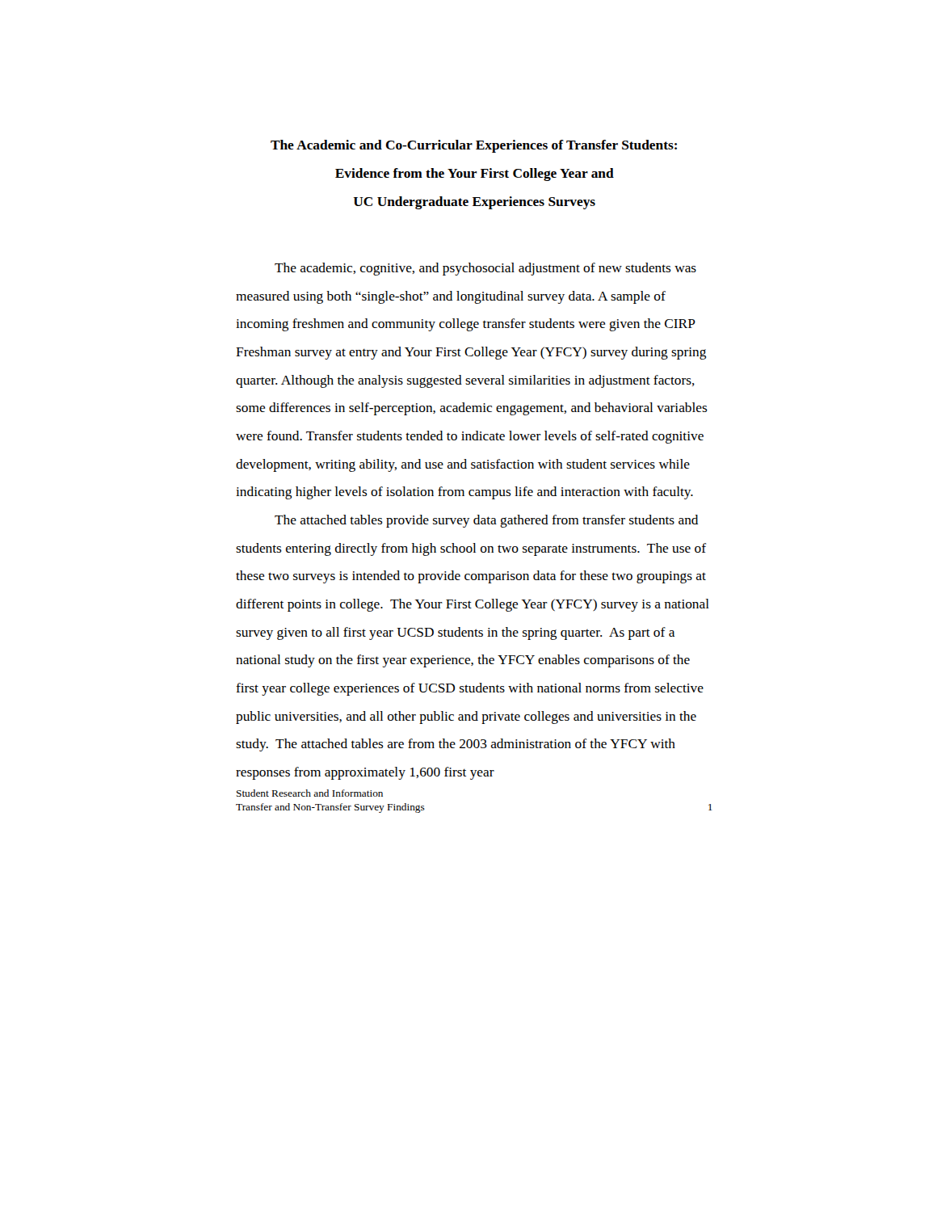The Academic and Co-Curricular Experiences of Transfer Students: Evidence from the Your First College Year and UC Undergraduate Experiences Surveys
The academic, cognitive, and psychosocial adjustment of new students was measured using both “single-shot” and longitudinal survey data. A sample of incoming freshmen and community college transfer students were given the CIRP Freshman survey at entry and Your First College Year (YFCY) survey during spring quarter. Although the analysis suggested several similarities in adjustment factors, some differences in self-perception, academic engagement, and behavioral variables were found. Transfer students tended to indicate lower levels of self-rated cognitive development, writing ability, and use and satisfaction with student services while indicating higher levels of isolation from campus life and interaction with faculty.
The attached tables provide survey data gathered from transfer students and students entering directly from high school on two separate instruments. The use of these two surveys is intended to provide comparison data for these two groupings at different points in college. The Your First College Year (YFCY) survey is a national survey given to all first year UCSD students in the spring quarter. As part of a national study on the first year experience, the YFCY enables comparisons of the first year college experiences of UCSD students with national norms from selective public universities, and all other public and private colleges and universities in the study. The attached tables are from the 2003 administration of the YFCY with responses from approximately 1,600 first year
Student Research and Information
Transfer and Non-Transfer Survey Findings 1